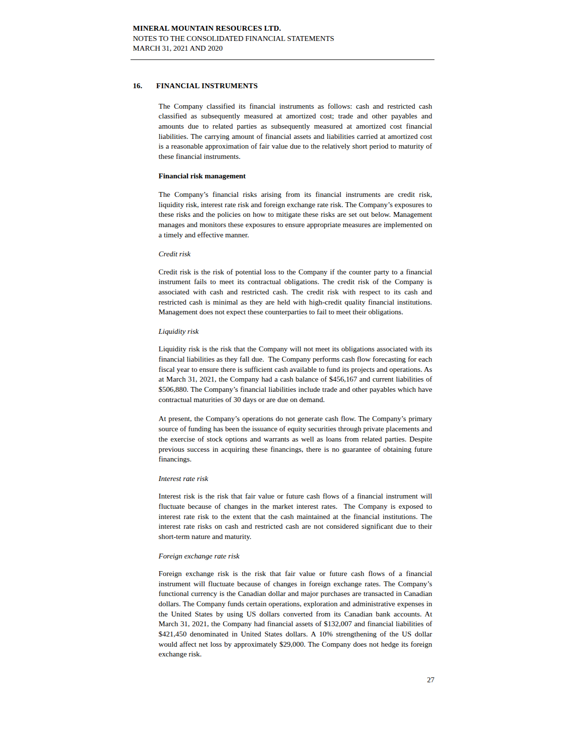MINERAL MOUNTAIN RESOURCES LTD.
NOTES TO THE CONSOLIDATED FINANCIAL STATEMENTS
MARCH 31, 2021 AND 2020
16.
FINANCIAL INSTRUMENTS
The Company classified its financial instruments as follows: cash and restricted cash classified as subsequently measured at amortized cost; trade and other payables and amounts due to related parties as subsequently measured at amortized cost financial liabilities. The carrying amount of financial assets and liabilities carried at amortized cost is a reasonable approximation of fair value due to the relatively short period to maturity of these financial instruments.
Financial risk management
The Company’s financial risks arising from its financial instruments are credit risk, liquidity risk, interest rate risk and foreign exchange rate risk. The Company’s exposures to these risks and the policies on how to mitigate these risks are set out below. Management manages and monitors these exposures to ensure appropriate measures are implemented on a timely and effective manner.
Credit risk
Credit risk is the risk of potential loss to the Company if the counter party to a financial instrument fails to meet its contractual obligations. The credit risk of the Company is associated with cash and restricted cash. The credit risk with respect to its cash and restricted cash is minimal as they are held with high-credit quality financial institutions. Management does not expect these counterparties to fail to meet their obligations.
Liquidity risk
Liquidity risk is the risk that the Company will not meet its obligations associated with its financial liabilities as they fall due. The Company performs cash flow forecasting for each fiscal year to ensure there is sufficient cash available to fund its projects and operations. As at March 31, 2021, the Company had a cash balance of $456,167 and current liabilities of $506,880. The Company’s financial liabilities include trade and other payables which have contractual maturities of 30 days or are due on demand.
At present, the Company’s operations do not generate cash flow. The Company’s primary source of funding has been the issuance of equity securities through private placements and the exercise of stock options and warrants as well as loans from related parties. Despite previous success in acquiring these financings, there is no guarantee of obtaining future financings.
Interest rate risk
Interest risk is the risk that fair value or future cash flows of a financial instrument will fluctuate because of changes in the market interest rates. The Company is exposed to interest rate risk to the extent that the cash maintained at the financial institutions. The interest rate risks on cash and restricted cash are not considered significant due to their short-term nature and maturity.
Foreign exchange rate risk
Foreign exchange risk is the risk that fair value or future cash flows of a financial instrument will fluctuate because of changes in foreign exchange rates. The Company’s functional currency is the Canadian dollar and major purchases are transacted in Canadian dollars. The Company funds certain operations, exploration and administrative expenses in the United States by using US dollars converted from its Canadian bank accounts. At March 31, 2021, the Company had financial assets of $132,007 and financial liabilities of $421,450 denominated in United States dollars. A 10% strengthening of the US dollar would affect net loss by approximately $29,000. The Company does not hedge its foreign exchange risk.
27